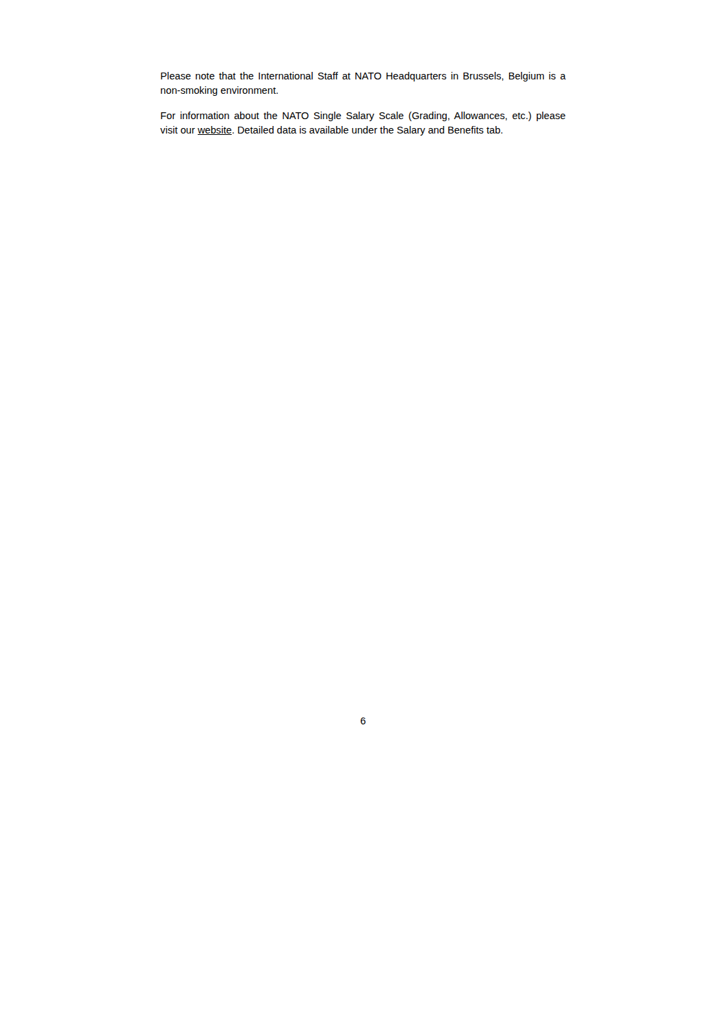Please note that the International Staff at NATO Headquarters in Brussels, Belgium is a non-smoking environment.
For information about the NATO Single Salary Scale (Grading, Allowances, etc.) please visit our website. Detailed data is available under the Salary and Benefits tab.
6